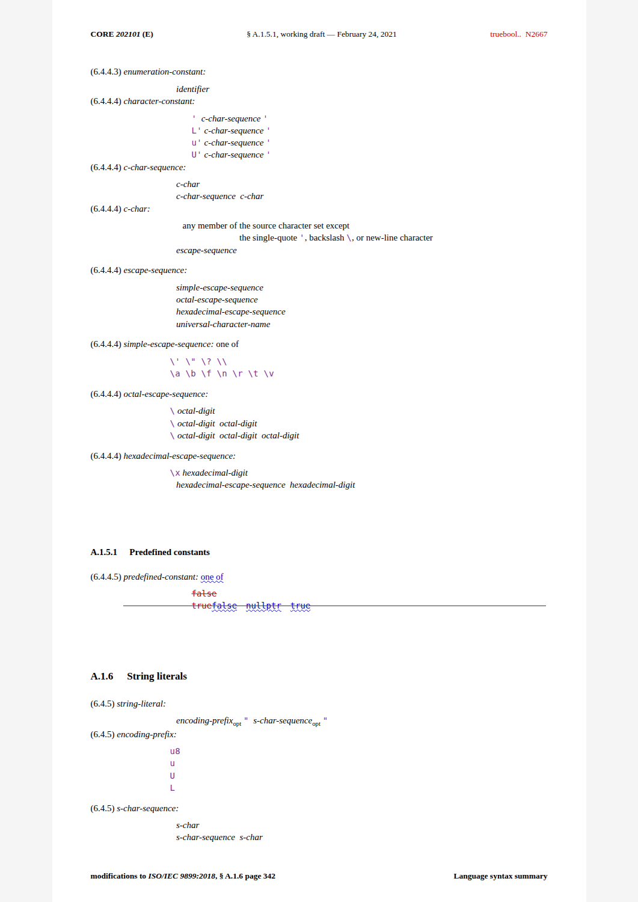CORE 202101 (E) § A.1.5.1, working draft — February 24, 2021 truebool.. N2667
(6.4.4.3) enumeration-constant:
identifier
(6.4.4.4) character-constant:
' c-char-sequence '
L' c-char-sequence '
u' c-char-sequence '
U' c-char-sequence '
(6.4.4.4) c-char-sequence:
c-char
c-char-sequence c-char
(6.4.4.4) c-char:
any member of the source character set except
the single-quote ', backslash \, or new-line character
escape-sequence
(6.4.4.4) escape-sequence:
simple-escape-sequence
octal-escape-sequence
hexadecimal-escape-sequence
universal-character-name
(6.4.4.4) simple-escape-sequence: one of
\' \" \? \\
\a \b \f \n \r \t \v
(6.4.4.4) octal-escape-sequence:
\ octal-digit
\ octal-digit octal-digit
\ octal-digit octal-digit octal-digit
(6.4.4.4) hexadecimal-escape-sequence:
\x hexadecimal-digit
hexadecimal-escape-sequence hexadecimal-digit
A.1.5.1 Predefined constants
(6.4.4.5) predefined-constant: one of
false
true false nullptr true
A.1.6 String literals
(6.4.5) string-literal:
encoding-prefixopt " s-char-sequenceopt "
(6.4.5) encoding-prefix:
u8
u
U
L
(6.4.5) s-char-sequence:
s-char
s-char-sequence s-char
modifications to ISO/IEC 9899:2018, § A.1.6 page 342 Language syntax summary